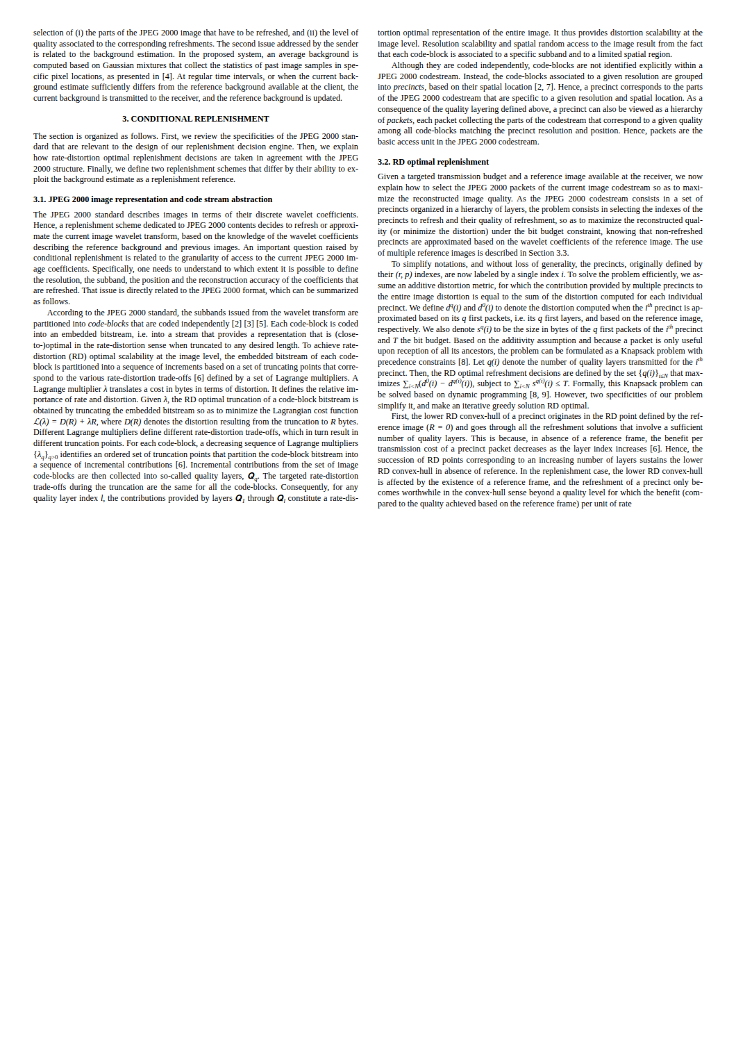selection of (i) the parts of the JPEG 2000 image that have to be refreshed, and (ii) the level of quality associated to the corresponding refreshments. The second issue addressed by the sender is related to the background estimation. In the proposed system, an average background is computed based on Gaussian mixtures that collect the statistics of past image samples in specific pixel locations, as presented in [4]. At regular time intervals, or when the current background estimate sufficiently differs from the reference background available at the client, the current background is transmitted to the receiver, and the reference background is updated.
3. Conditional Replenishment
The section is organized as follows. First, we review the specificities of the JPEG 2000 standard that are relevant to the design of our replenishment decision engine. Then, we explain how rate-distortion optimal replenishment decisions are taken in agreement with the JPEG 2000 structure. Finally, we define two replenishment schemes that differ by their ability to exploit the background estimate as a replenishment reference.
3.1. JPEG 2000 image representation and code stream abstraction
The JPEG 2000 standard describes images in terms of their discrete wavelet coefficients. Hence, a replenishment scheme dedicated to JPEG 2000 contents decides to refresh or approximate the current image wavelet transform, based on the knowledge of the wavelet coefficients describing the reference background and previous images. An important question raised by conditional replenishment is related to the granularity of access to the current JPEG 2000 image coefficients. Specifically, one needs to understand to which extent it is possible to define the resolution, the subband, the position and the reconstruction accuracy of the coefficients that are refreshed. That issue is directly related to the JPEG 2000 format, which can be summarized as follows.
According to the JPEG 2000 standard, the subbands issued from the wavelet transform are partitioned into code-blocks that are coded independently [2] [3] [5]. Each code-block is coded into an embedded bitstream, i.e. into a stream that provides a representation that is (close-to-)optimal in the rate-distortion sense when truncated to any desired length. To achieve rate-distortion (RD) optimal scalability at the image level, the embedded bitstream of each code-block is partitioned into a sequence of increments based on a set of truncating points that correspond to the various rate-distortion trade-offs [6] defined by a set of Lagrange multipliers. A Lagrange multiplier λ translates a cost in bytes in terms of distortion. It defines the relative importance of rate and distortion. Given λ, the RD optimal truncation of a code-block bitstream is obtained by truncating the embedded bitstream so as to minimize the Lagrangian cost function ℒ(λ) = D(R) + λR, where D(R) denotes the distortion resulting from the truncation to R bytes. Different Lagrange multipliers define different rate-distortion trade-offs, which in turn result in different truncation points. For each code-block, a decreasing sequence of Lagrange multipliers {λq}q>0 identifies an ordered set of truncation points that partition the code-block bitstream into a sequence of incremental contributions [6]. Incremental contributions from the set of image code-blocks are then collected into so-called quality layers, 𝐐q. The targeted rate-distortion trade-offs during the truncation are the same for all the code-blocks. Consequently, for any quality layer index l, the contributions provided by layers 𝐐1 through 𝐐l constitute a rate-distortion optimal representation of the entire image. It thus provides distortion scalability at the image level. Resolution scalability and spatial random access to the image result from the fact that each code-block is associated to a specific subband and to a limited spatial region.
Although they are coded independently, code-blocks are not identified explicitly within a JPEG 2000 codestream. Instead, the code-blocks associated to a given resolution are grouped into precincts, based on their spatial location [2, 7]. Hence, a precinct corresponds to the parts of the JPEG 2000 codestream that are specific to a given resolution and spatial location. As a consequence of the quality layering defined above, a precinct can also be viewed as a hierarchy of packets, each packet collecting the parts of the codestream that correspond to a given quality among all code-blocks matching the precinct resolution and position. Hence, packets are the basic access unit in the JPEG 2000 codestream.
3.2. RD optimal replenishment
Given a targeted transmission budget and a reference image available at the receiver, we now explain how to select the JPEG 2000 packets of the current image codestream so as to maximize the reconstructed image quality. As the JPEG 2000 codestream consists in a set of precincts organized in a hierarchy of layers, the problem consists in selecting the indexes of the precincts to refresh and their quality of refreshment, so as to maximize the reconstructed quality (or minimize the distortion) under the bit budget constraint, knowing that non-refreshed precincts are approximated based on the wavelet coefficients of the reference image. The use of multiple reference images is described in Section 3.3.
To simplify notations, and without loss of generality, the precincts, originally defined by their (r, p) indexes, are now labeled by a single index i. To solve the problem efficiently, we assume an additive distortion metric, for which the contribution provided by multiple precincts to the entire image distortion is equal to the sum of the distortion computed for each individual precinct. We define dq(i) and d0(i) to denote the distortion computed when the ith precinct is approximated based on its q first packets, i.e. its q first layers, and based on the reference image, respectively. We also denote sq(i) to be the size in bytes of the q first packets of the ith precinct and T the bit budget. Based on the additivity assumption and because a packet is only useful upon reception of all its ancestors, the problem can be formulated as a Knapsack problem with precedence constraints [8]. Let q(i) denote the number of quality layers transmitted for the ith precinct. Then, the RD optimal refreshment decisions are defined by the set {q(i)}i≤N that maximizes ∑i<N(d0(i) − dq(i)(i)), subject to ∑i<N sq(i)(i) ≤ T. Formally, this Knapsack problem can be solved based on dynamic programming [8, 9]. However, two specificities of our problem simplify it, and make an iterative greedy solution RD optimal.
First, the lower RD convex-hull of a precinct originates in the RD point defined by the reference image (R = 0) and goes through all the refreshment solutions that involve a sufficient number of quality layers. This is because, in absence of a reference frame, the benefit per transmission cost of a precinct packet decreases as the layer index increases [6]. Hence, the succession of RD points corresponding to an increasing number of layers sustains the lower RD convex-hull in absence of reference. In the replenishment case, the lower RD convex-hull is affected by the existence of a reference frame, and the refreshment of a precinct only becomes worthwhile in the convex-hull sense beyond a quality level for which the benefit (compared to the quality achieved based on the reference frame) per unit of rate